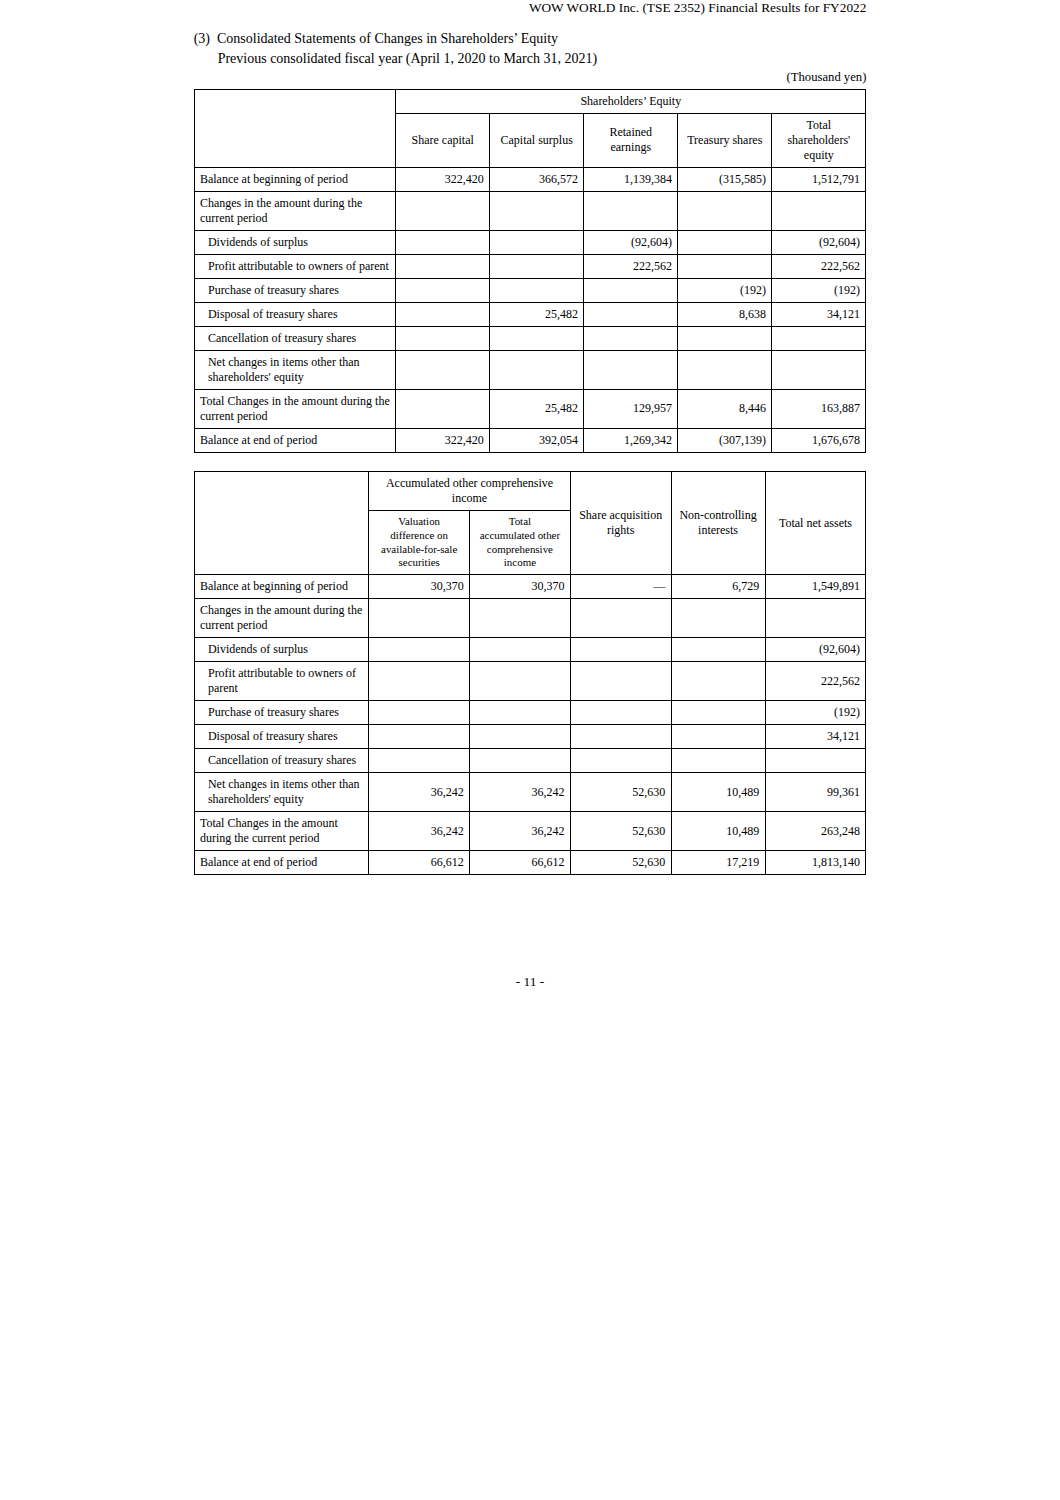WOW WORLD Inc. (TSE 2352) Financial Results for FY2022
(3) Consolidated Statements of Changes in Shareholders’ Equity
Previous consolidated fiscal year (April 1, 2020 to March 31, 2021)
(Thousand yen)
| | Shareholders’ Equity |
| --- | --- |
| Share capital | Capital surplus | Retained earnings | Treasury shares | Total shareholders' equity |
| Balance at beginning of period | 322,420 | 366,572 | 1,139,384 | (315,585) | 1,512,791 |
| Changes in the amount during the current period | | | | | |
| Dividends of surplus | | | (92,604) | | (92,604) |
| Profit attributable to owners of parent | | | 222,562 | | 222,562 |
| Purchase of treasury shares | | | | (192) | (192) |
| Disposal of treasury shares | | 25,482 | | 8,638 | 34,121 |
| Cancellation of treasury shares | | | | | |
| Net changes in items other than shareholders' equity | | | | | |
| Total Changes in the amount during the current period | | 25,482 | 129,957 | 8,446 | 163,887 |
| Balance at end of period | 322,420 | 392,054 | 1,269,342 | (307,139) | 1,676,678 |
| | Accumulated other comprehensive income | Share acquisition rights | Non-controlling interests | Total net assets |
| --- | --- | --- | --- | --- |
| Valuation difference on available-for-sale securities | Total accumulated other comprehensive income |
| Balance at beginning of period | 30,370 | 30,370 | — | 6,729 | 1,549,891 |
| Changes in the amount during the current period | | | | | |
| Dividends of surplus | | | | | (92,604) |
| Profit attributable to owners of parent | | | | | 222,562 |
| Purchase of treasury shares | | | | | (192) |
| Disposal of treasury shares | | | | | 34,121 |
| Cancellation of treasury shares | | | | | |
| Net changes in items other than shareholders' equity | 36,242 | 36,242 | 52,630 | 10,489 | 99,361 |
| Total Changes in the amount during the current period | 36,242 | 36,242 | 52,630 | 10,489 | 263,248 |
| Balance at end of period | 66,612 | 66,612 | 52,630 | 17,219 | 1,813,140 |
- 11 -